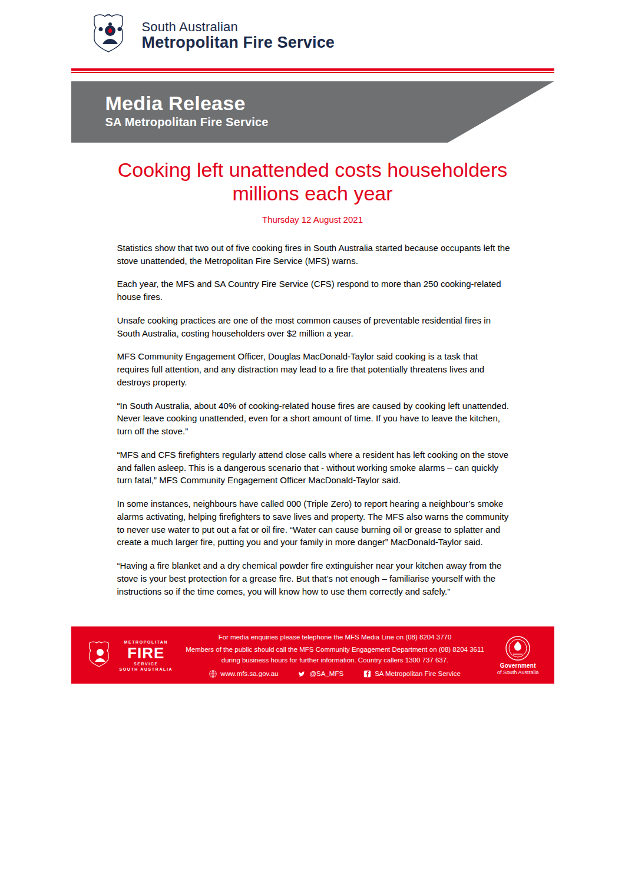South Australian
Metropolitan Fire Service
Media Release
SA Metropolitan Fire Service
Cooking left unattended costs householders millions each year
Thursday 12 August 2021
Statistics show that two out of five cooking fires in South Australia started because occupants left the stove unattended, the Metropolitan Fire Service (MFS) warns.
Each year, the MFS and SA Country Fire Service (CFS) respond to more than 250 cooking-related house fires.
Unsafe cooking practices are one of the most common causes of preventable residential fires in South Australia, costing householders over $2 million a year.
MFS Community Engagement Officer, Douglas MacDonald-Taylor said cooking is a task that requires full attention, and any distraction may lead to a fire that potentially threatens lives and destroys property.
“In South Australia, about 40% of cooking-related house fires are caused by cooking left unattended. Never leave cooking unattended, even for a short amount of time. If you have to leave the kitchen, turn off the stove.”
“MFS and CFS firefighters regularly attend close calls where a resident has left cooking on the stove and fallen asleep. This is a dangerous scenario that - without working smoke alarms – can quickly turn fatal,” MFS Community Engagement Officer MacDonald-Taylor said.
In some instances, neighbours have called 000 (Triple Zero) to report hearing a neighbour’s smoke alarms activating, helping firefighters to save lives and property. The MFS also warns the community to never use water to put out a fat or oil fire. “Water can cause burning oil or grease to splatter and create a much larger fire, putting you and your family in more danger” MacDonald-Taylor said.
“Having a fire blanket and a dry chemical powder fire extinguisher near your kitchen away from the stove is your best protection for a grease fire. But that’s not enough – familiarise yourself with the instructions so if the time comes, you will know how to use them correctly and safely.”
METROPOLITAN
FIRE
SERVICE
SOUTH AUSTRALIA
For media enquiries please telephone the MFS Media Line on (08) 8204 3770
Members of the public should call the MFS Community Engagement Department on (08) 8204 3611
during business hours for further information. Country callers 1300 737 637.
www.mfs.sa.gov.au @SA_MFS SA Metropolitan Fire Service
Government
of South Australia